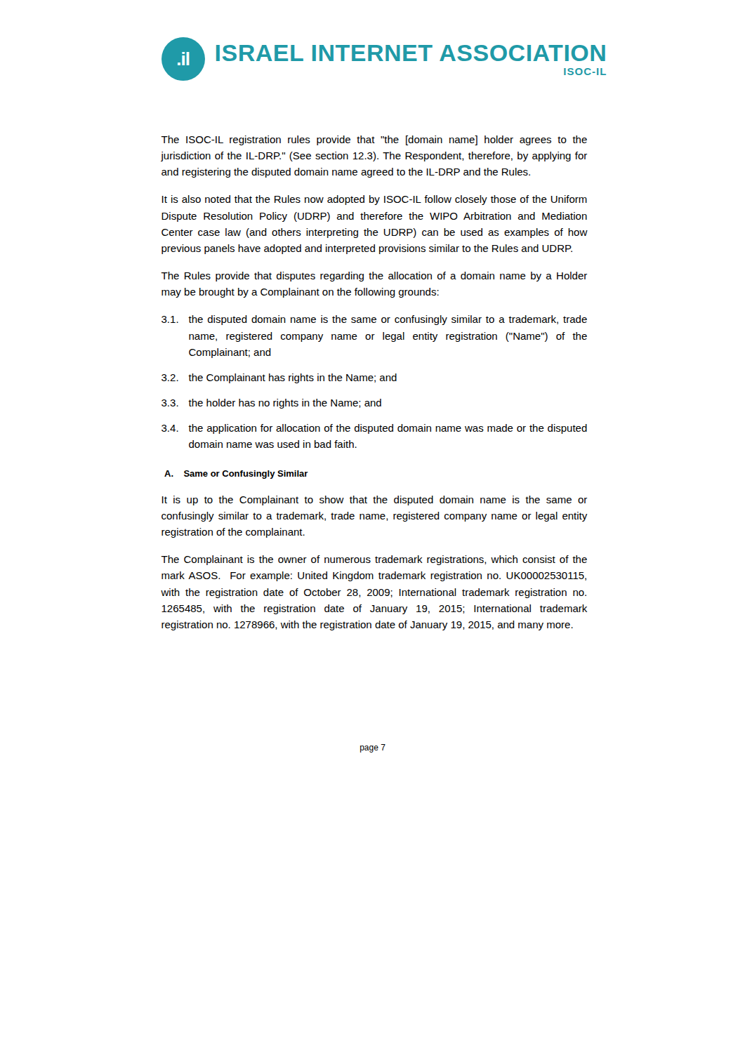.il
ISRAEL INTERNET ASSOCIATION ISOC-IL
The ISOC-IL registration rules provide that "the [domain name] holder agrees to the jurisdiction of the IL-DRP." (See section 12.3). The Respondent, therefore, by applying for and registering the disputed domain name agreed to the IL-DRP and the Rules.
It is also noted that the Rules now adopted by ISOC-IL follow closely those of the Uniform Dispute Resolution Policy (UDRP) and therefore the WIPO Arbitration and Mediation Center case law (and others interpreting the UDRP) can be used as examples of how previous panels have adopted and interpreted provisions similar to the Rules and UDRP.
The Rules provide that disputes regarding the allocation of a domain name by a Holder may be brought by a Complainant on the following grounds:
3.1. the disputed domain name is the same or confusingly similar to a trademark, trade name, registered company name or legal entity registration ("Name") of the Complainant; and
3.2. the Complainant has rights in the Name; and
3.3. the holder has no rights in the Name; and
3.4. the application for allocation of the disputed domain name was made or the disputed domain name was used in bad faith.
A. Same or Confusingly Similar
It is up to the Complainant to show that the disputed domain name is the same or confusingly similar to a trademark, trade name, registered company name or legal entity registration of the complainant.
The Complainant is the owner of numerous trademark registrations, which consist of the mark ASOS. For example: United Kingdom trademark registration no. UK00002530115, with the registration date of October 28, 2009; International trademark registration no. 1265485, with the registration date of January 19, 2015; International trademark registration no. 1278966, with the registration date of January 19, 2015, and many more.
page 7